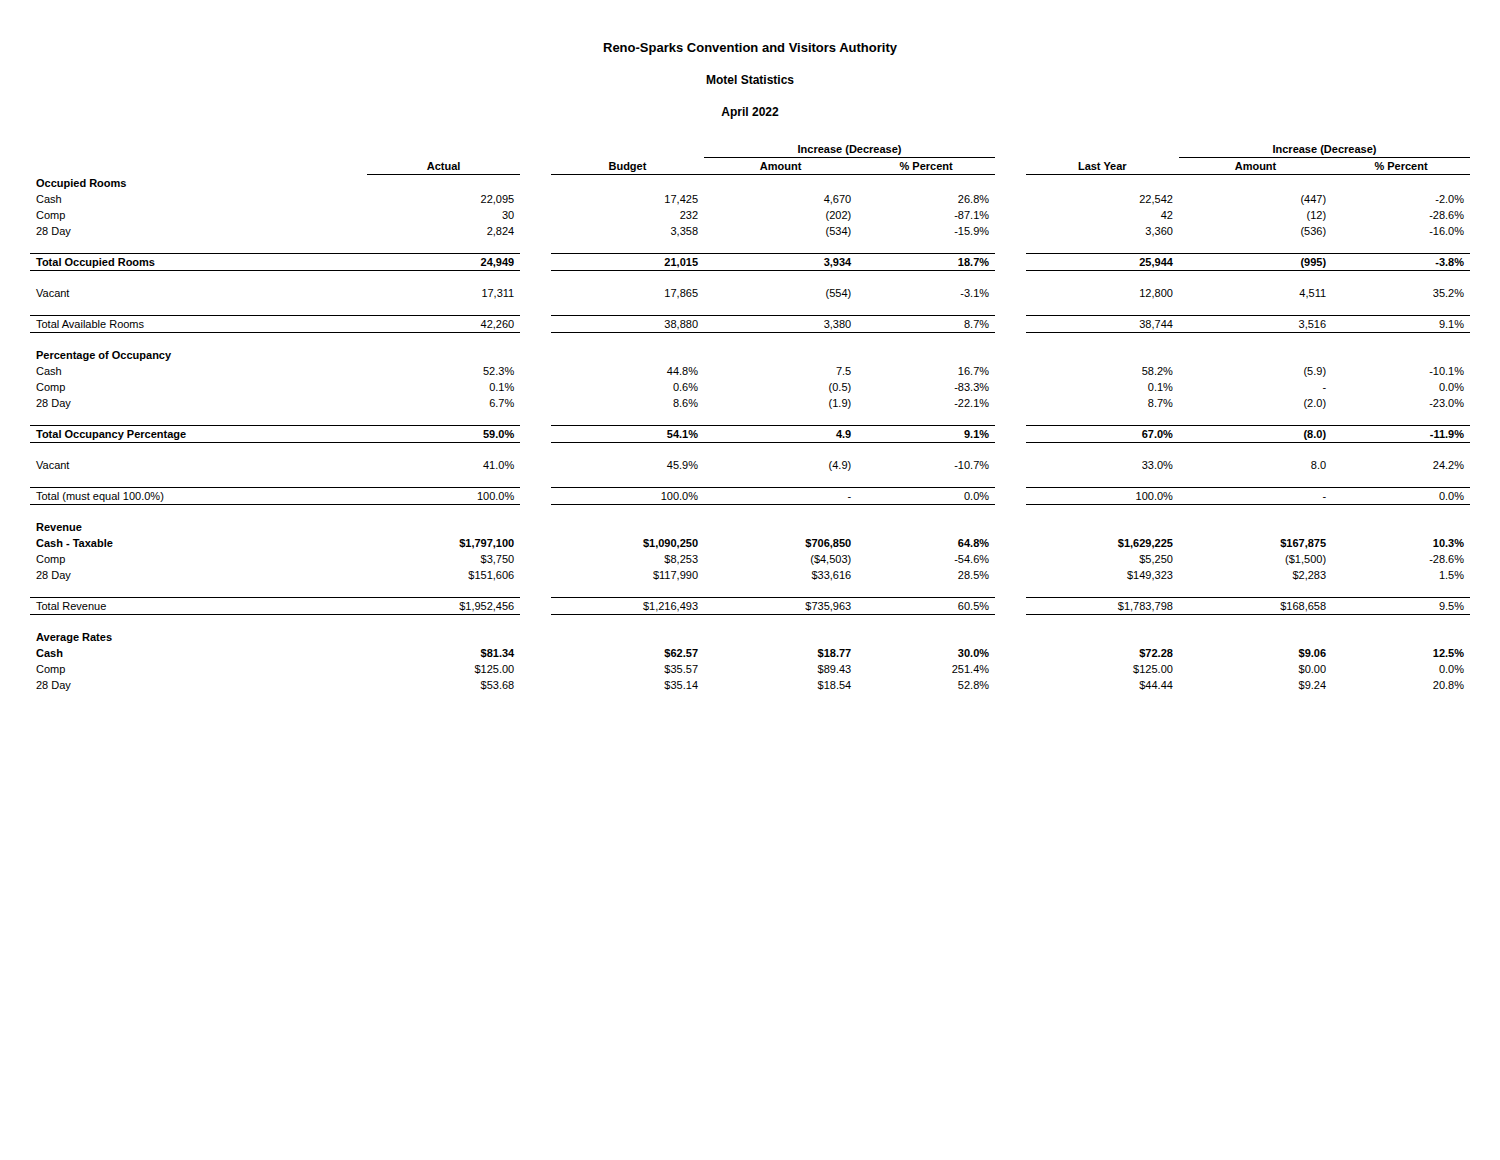Reno-Sparks Convention and Visitors Authority
Motel Statistics
April 2022
| | | | | Increase (Decrease) | | | Increase (Decrease) |
| | Actual | | Budget | Amount | % Percent | | Last Year | Amount | % Percent |
| Occupied Rooms | | | | | | | | | |
| Cash | 22,095 | | 17,425 | 4,670 | 26.8% | | 22,542 | (447) | -2.0% |
| Comp | 30 | | 232 | (202) | -87.1% | | 42 | (12) | -28.6% |
| 28 Day | 2,824 | | 3,358 | (534) | -15.9% | | 3,360 | (536) | -16.0% |
| Total Occupied Rooms | 24,949 | | 21,015 | 3,934 | 18.7% | | 25,944 | (995) | -3.8% |
| Vacant | 17,311 | | 17,865 | (554) | -3.1% | | 12,800 | 4,511 | 35.2% |
| Total Available Rooms | 42,260 | | 38,880 | 3,380 | 8.7% | | 38,744 | 3,516 | 9.1% |
| Percentage of Occupancy | | | | | | | | | |
| Cash | 52.3% | | 44.8% | 7.5 | 16.7% | | 58.2% | (5.9) | -10.1% |
| Comp | 0.1% | | 0.6% | (0.5) | -83.3% | | 0.1% | - | 0.0% |
| 28 Day | 6.7% | | 8.6% | (1.9) | -22.1% | | 8.7% | (2.0) | -23.0% |
| Total Occupancy Percentage | 59.0% | | 54.1% | 4.9 | 9.1% | | 67.0% | (8.0) | -11.9% |
| Vacant | 41.0% | | 45.9% | (4.9) | -10.7% | | 33.0% | 8.0 | 24.2% |
| Total (must equal 100.0%) | 100.0% | | 100.0% | - | 0.0% | | 100.0% | - | 0.0% |
| Revenue | | | | | | | | | |
| Cash - Taxable | $1,797,100 | | $1,090,250 | $706,850 | 64.8% | | $1,629,225 | $167,875 | 10.3% |
| Comp | $3,750 | | $8,253 | ($4,503) | -54.6% | | $5,250 | ($1,500) | -28.6% |
| 28 Day | $151,606 | | $117,990 | $33,616 | 28.5% | | $149,323 | $2,283 | 1.5% |
| Total Revenue | $1,952,456 | | $1,216,493 | $735,963 | 60.5% | | $1,783,798 | $168,658 | 9.5% |
| Average Rates | | | | | | | | | |
| Cash | $81.34 | | $62.57 | $18.77 | 30.0% | | $72.28 | $9.06 | 12.5% |
| Comp | $125.00 | | $35.57 | $89.43 | 251.4% | | $125.00 | $0.00 | 0.0% |
| 28 Day | $53.68 | | $35.14 | $18.54 | 52.8% | | $44.44 | $9.24 | 20.8% |